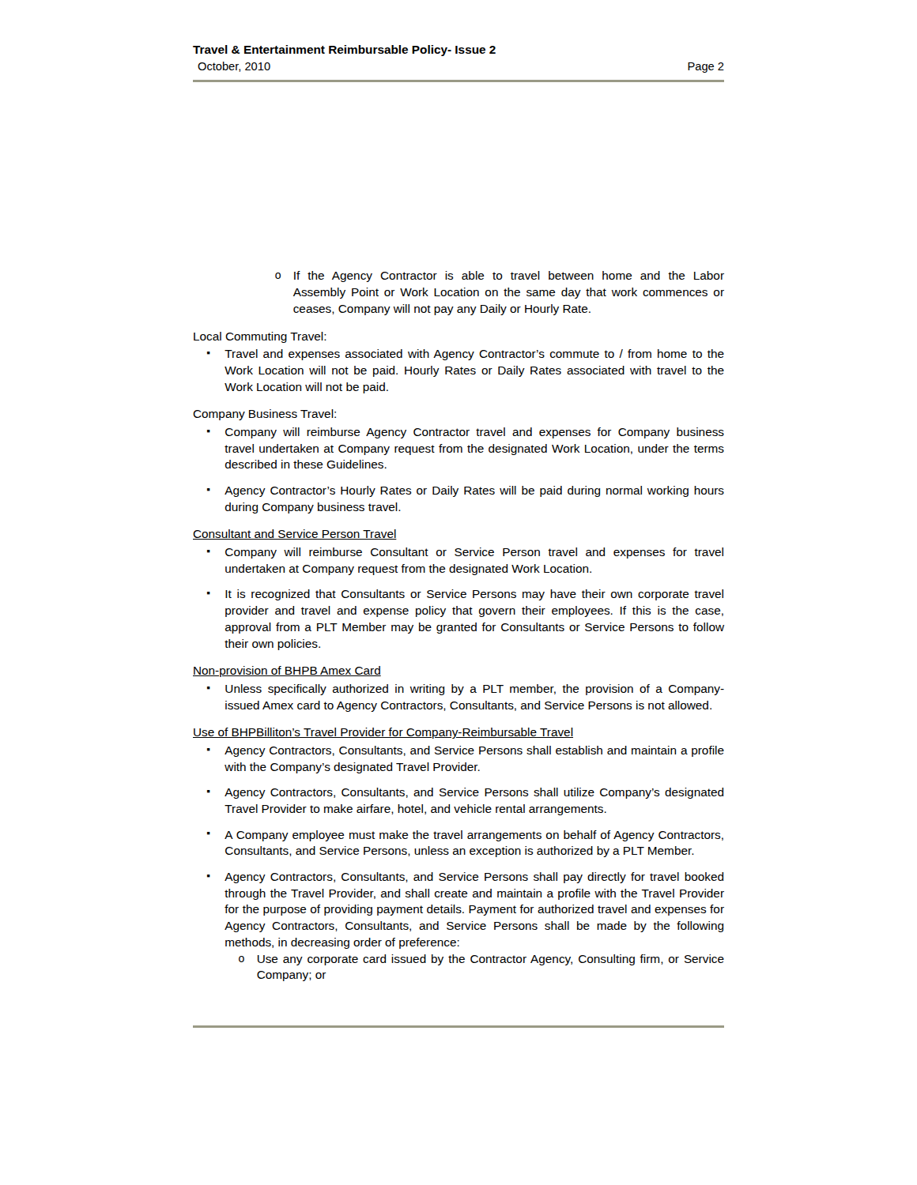Travel & Entertainment Reimbursable Policy- Issue 2
October, 2010 Page 2
If the Agency Contractor is able to travel between home and the Labor Assembly Point or Work Location on the same day that work commences or ceases, Company will not pay any Daily or Hourly Rate.
Local Commuting Travel:
Travel and expenses associated with Agency Contractor’s commute to / from home to the Work Location will not be paid. Hourly Rates or Daily Rates associated with travel to the Work Location will not be paid.
Company Business Travel:
Company will reimburse Agency Contractor travel and expenses for Company business travel undertaken at Company request from the designated Work Location, under the terms described in these Guidelines.
Agency Contractor’s Hourly Rates or Daily Rates will be paid during normal working hours during Company business travel.
Consultant and Service Person Travel
Company will reimburse Consultant or Service Person travel and expenses for travel undertaken at Company request from the designated Work Location.
It is recognized that Consultants or Service Persons may have their own corporate travel provider and travel and expense policy that govern their employees. If this is the case, approval from a PLT Member may be granted for Consultants or Service Persons to follow their own policies.
Non-provision of BHPB Amex Card
Unless specifically authorized in writing by a PLT member, the provision of a Company-issued Amex card to Agency Contractors, Consultants, and Service Persons is not allowed.
Use of BHPBilliton’s Travel Provider for Company-Reimbursable Travel
Agency Contractors, Consultants, and Service Persons shall establish and maintain a profile with the Company’s designated Travel Provider.
Agency Contractors, Consultants, and Service Persons shall utilize Company’s designated Travel Provider to make airfare, hotel, and vehicle rental arrangements.
A Company employee must make the travel arrangements on behalf of Agency Contractors, Consultants, and Service Persons, unless an exception is authorized by a PLT Member.
Agency Contractors, Consultants, and Service Persons shall pay directly for travel booked through the Travel Provider, and shall create and maintain a profile with the Travel Provider for the purpose of providing payment details. Payment for authorized travel and expenses for Agency Contractors, Consultants, and Service Persons shall be made by the following methods, in decreasing order of preference:
Use any corporate card issued by the Contractor Agency, Consulting firm, or Service Company; or